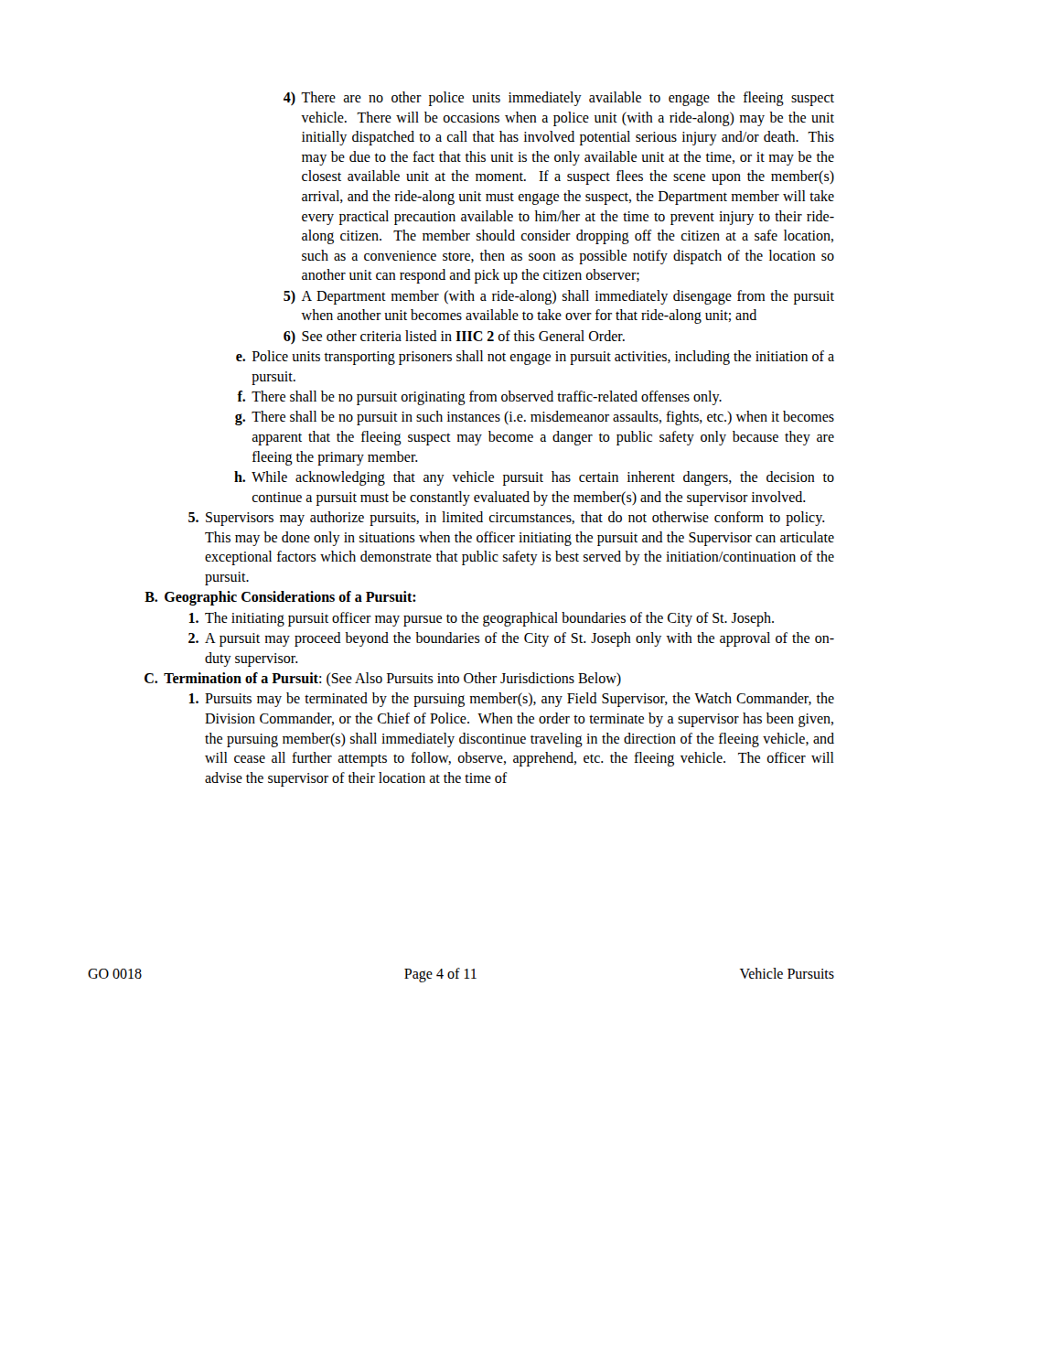4) There are no other police units immediately available to engage the fleeing suspect vehicle. There will be occasions when a police unit (with a ride-along) may be the unit initially dispatched to a call that has involved potential serious injury and/or death. This may be due to the fact that this unit is the only available unit at the time, or it may be the closest available unit at the moment. If a suspect flees the scene upon the member(s) arrival, and the ride-along unit must engage the suspect, the Department member will take every practical precaution available to him/her at the time to prevent injury to their ride-along citizen. The member should consider dropping off the citizen at a safe location, such as a convenience store, then as soon as possible notify dispatch of the location so another unit can respond and pick up the citizen observer;
5) A Department member (with a ride-along) shall immediately disengage from the pursuit when another unit becomes available to take over for that ride-along unit; and
6) See other criteria listed in IIIC 2 of this General Order.
e. Police units transporting prisoners shall not engage in pursuit activities, including the initiation of a pursuit.
f. There shall be no pursuit originating from observed traffic-related offenses only.
g. There shall be no pursuit in such instances (i.e. misdemeanor assaults, fights, etc.) when it becomes apparent that the fleeing suspect may become a danger to public safety only because they are fleeing the primary member.
h. While acknowledging that any vehicle pursuit has certain inherent dangers, the decision to continue a pursuit must be constantly evaluated by the member(s) and the supervisor involved.
5. Supervisors may authorize pursuits, in limited circumstances, that do not otherwise conform to policy. This may be done only in situations when the officer initiating the pursuit and the Supervisor can articulate exceptional factors which demonstrate that public safety is best served by the initiation/continuation of the pursuit.
B. Geographic Considerations of a Pursuit:
1. The initiating pursuit officer may pursue to the geographical boundaries of the City of St. Joseph.
2. A pursuit may proceed beyond the boundaries of the City of St. Joseph only with the approval of the on-duty supervisor.
C. Termination of a Pursuit: (See Also Pursuits into Other Jurisdictions Below)
1. Pursuits may be terminated by the pursuing member(s), any Field Supervisor, the Watch Commander, the Division Commander, or the Chief of Police. When the order to terminate by a supervisor has been given, the pursuing member(s) shall immediately discontinue traveling in the direction of the fleeing vehicle, and will cease all further attempts to follow, observe, apprehend, etc. the fleeing vehicle. The officer will advise the supervisor of their location at the time of
GO 0018
Page 4 of 11
Vehicle Pursuits